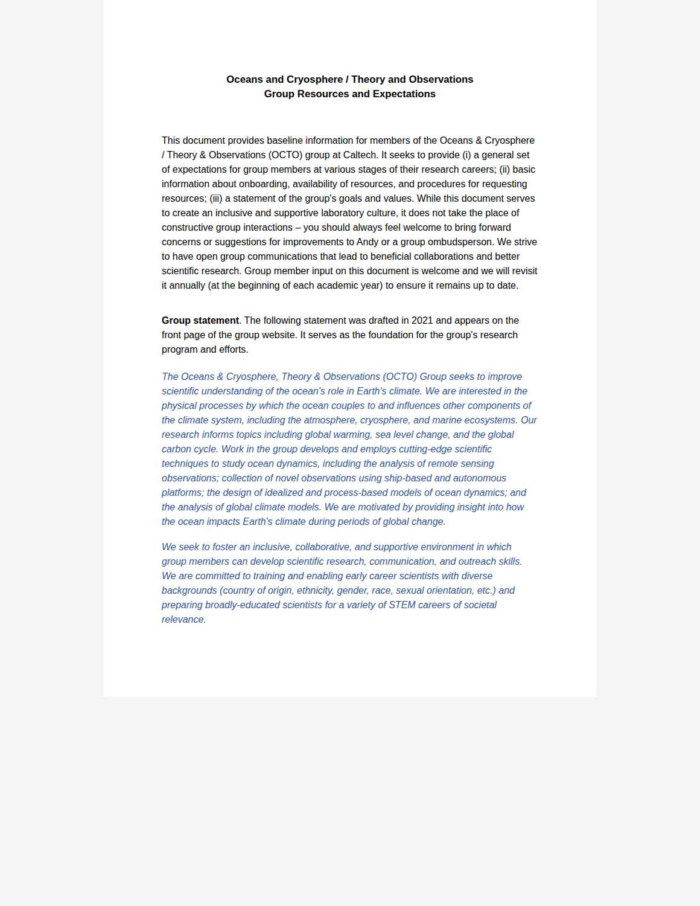Oceans and Cryosphere / Theory and Observations Group Resources and Expectations
This document provides baseline information for members of the Oceans & Cryosphere / Theory & Observations (OCTO) group at Caltech. It seeks to provide (i) a general set of expectations for group members at various stages of their research careers; (ii) basic information about onboarding, availability of resources, and procedures for requesting resources; (iii) a statement of the group's goals and values. While this document serves to create an inclusive and supportive laboratory culture, it does not take the place of constructive group interactions – you should always feel welcome to bring forward concerns or suggestions for improvements to Andy or a group ombudsperson. We strive to have open group communications that lead to beneficial collaborations and better scientific research. Group member input on this document is welcome and we will revisit it annually (at the beginning of each academic year) to ensure it remains up to date.
Group statement. The following statement was drafted in 2021 and appears on the front page of the group website. It serves as the foundation for the group's research program and efforts.
The Oceans & Cryosphere, Theory & Observations (OCTO) Group seeks to improve scientific understanding of the ocean's role in Earth's climate. We are interested in the physical processes by which the ocean couples to and influences other components of the climate system, including the atmosphere, cryosphere, and marine ecosystems. Our research informs topics including global warming, sea level change, and the global carbon cycle. Work in the group develops and employs cutting-edge scientific techniques to study ocean dynamics, including the analysis of remote sensing observations; collection of novel observations using ship-based and autonomous platforms; the design of idealized and process-based models of ocean dynamics; and the analysis of global climate models. We are motivated by providing insight into how the ocean impacts Earth's climate during periods of global change.
We seek to foster an inclusive, collaborative, and supportive environment in which group members can develop scientific research, communication, and outreach skills. We are committed to training and enabling early career scientists with diverse backgrounds (country of origin, ethnicity, gender, race, sexual orientation, etc.) and preparing broadly-educated scientists for a variety of STEM careers of societal relevance.